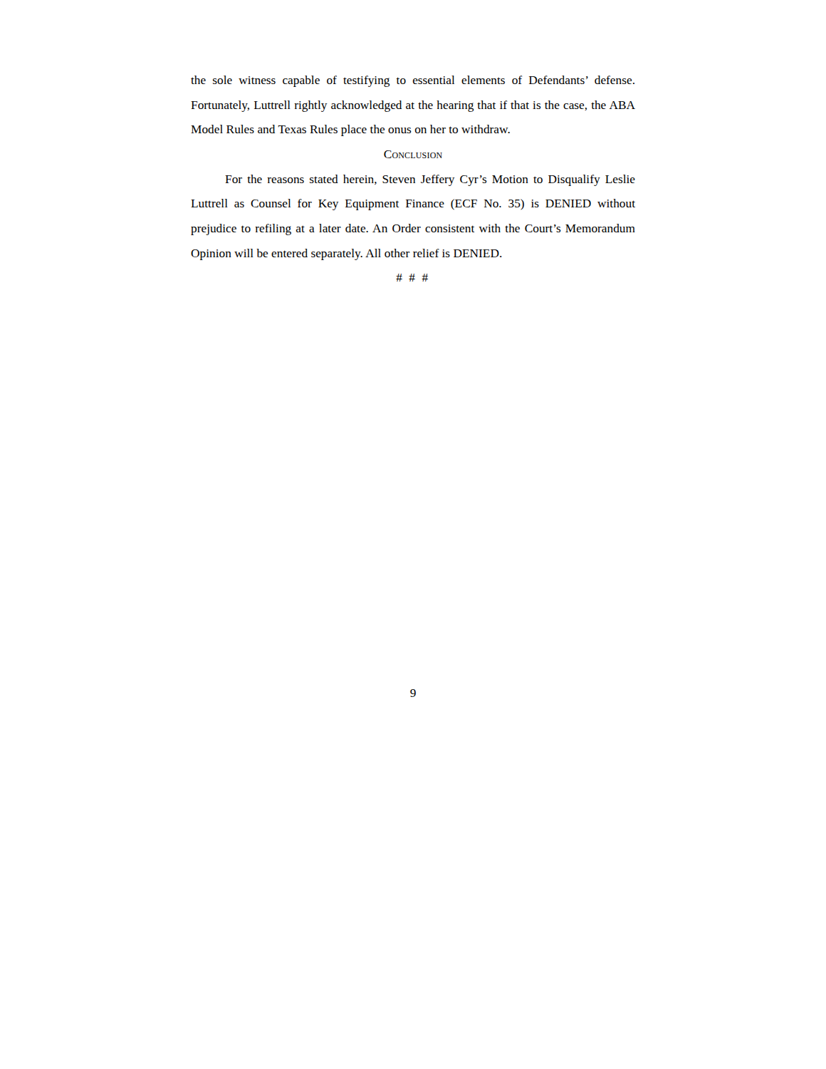the sole witness capable of testifying to essential elements of Defendants’ defense. Fortunately, Luttrell rightly acknowledged at the hearing that if that is the case, the ABA Model Rules and Texas Rules place the onus on her to withdraw.
Conclusion
For the reasons stated herein, Steven Jeffery Cyr’s Motion to Disqualify Leslie Luttrell as Counsel for Key Equipment Finance (ECF No. 35) is DENIED without prejudice to refiling at a later date. An Order consistent with the Court’s Memorandum Opinion will be entered separately. All other relief is DENIED.
# # #
9